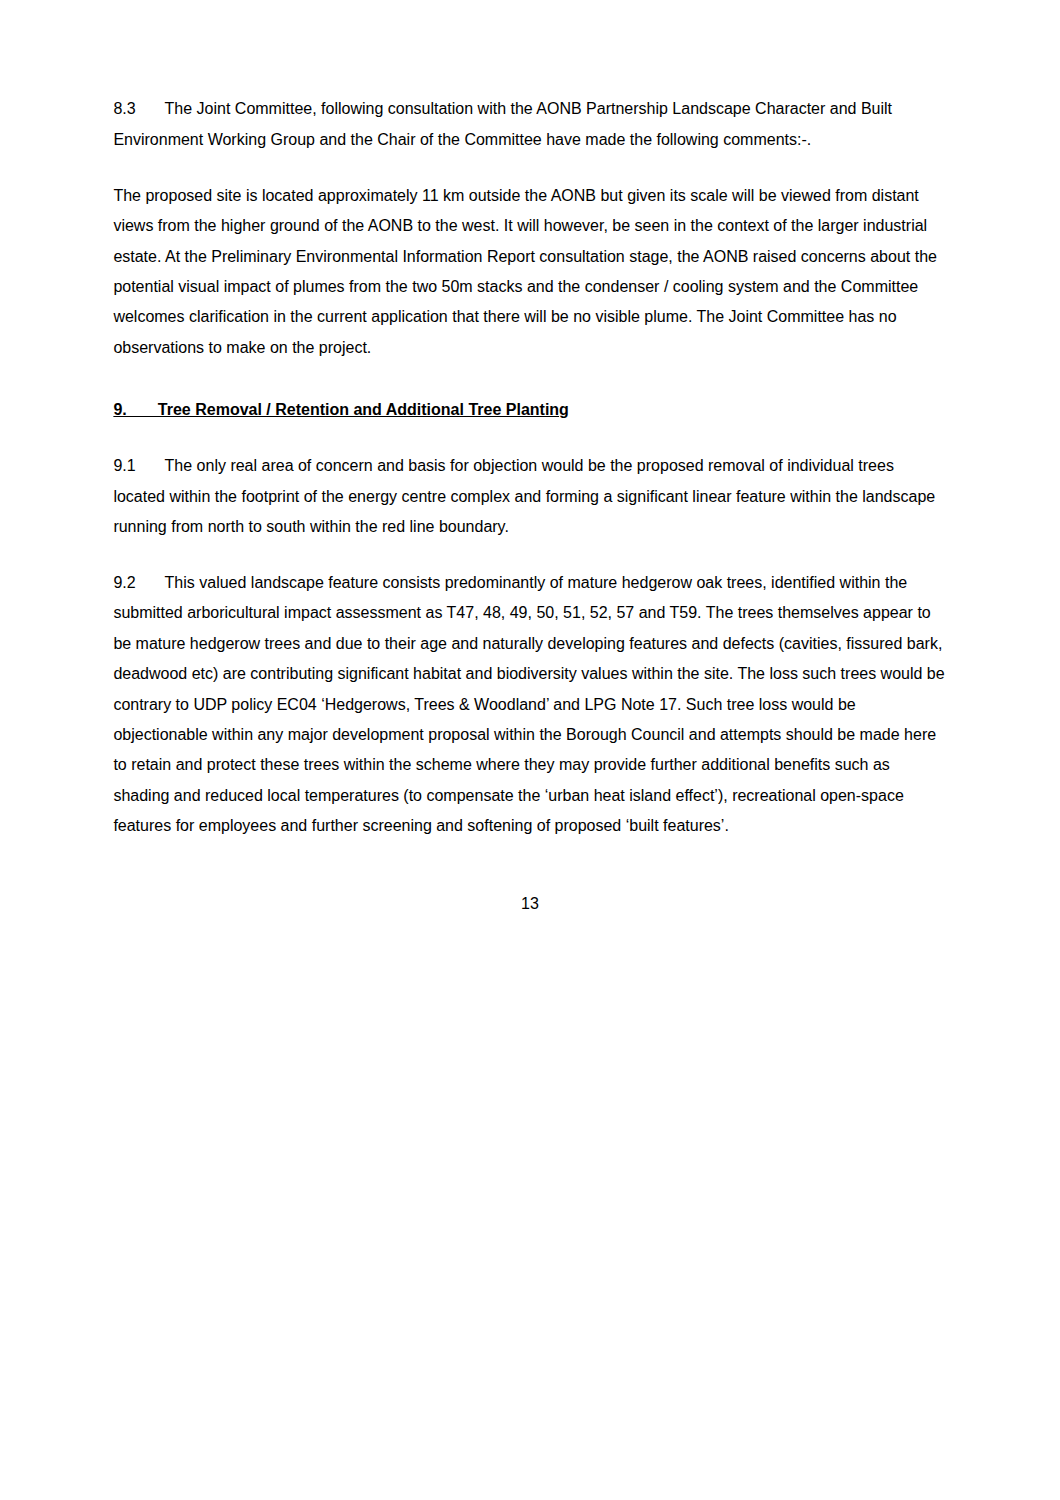8.3 The Joint Committee, following consultation with the AONB Partnership Landscape Character and Built Environment Working Group and the Chair of the Committee have made the following comments:-.
The proposed site is located approximately 11 km outside the AONB but given its scale will be viewed from distant views from the higher ground of the AONB to the west. It will however, be seen in the context of the larger industrial estate. At the Preliminary Environmental Information Report consultation stage, the AONB raised concerns about the potential visual impact of plumes from the two 50m stacks and the condenser / cooling system and the Committee welcomes clarification in the current application that there will be no visible plume. The Joint Committee has no observations to make on the project.
9. Tree Removal / Retention and Additional Tree Planting
9.1 The only real area of concern and basis for objection would be the proposed removal of individual trees located within the footprint of the energy centre complex and forming a significant linear feature within the landscape running from north to south within the red line boundary.
9.2 This valued landscape feature consists predominantly of mature hedgerow oak trees, identified within the submitted arboricultural impact assessment as T47, 48, 49, 50, 51, 52, 57 and T59. The trees themselves appear to be mature hedgerow trees and due to their age and naturally developing features and defects (cavities, fissured bark, deadwood etc) are contributing significant habitat and biodiversity values within the site. The loss such trees would be contrary to UDP policy EC04 ‘Hedgerows, Trees & Woodland’ and LPG Note 17. Such tree loss would be objectionable within any major development proposal within the Borough Council and attempts should be made here to retain and protect these trees within the scheme where they may provide further additional benefits such as shading and reduced local temperatures (to compensate the ‘urban heat island effect’), recreational open-space features for employees and further screening and softening of proposed ‘built features’.
13